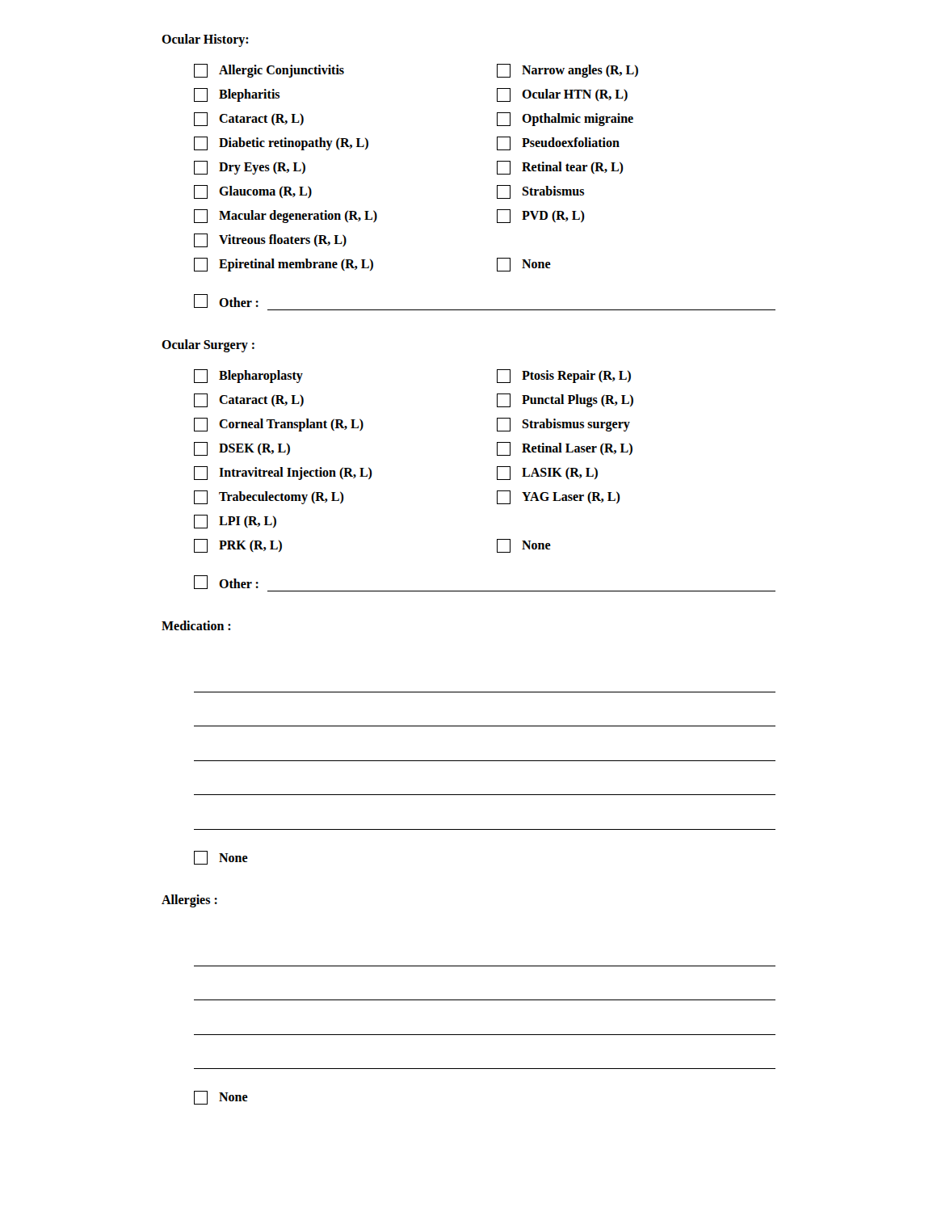Ocular History:
Allergic Conjunctivitis
Narrow angles (R, L)
Blepharitis
Ocular HTN (R, L)
Cataract (R, L)
Opthalmic migraine
Diabetic retinopathy (R, L)
Pseudoexfoliation
Dry Eyes (R, L)
Retinal tear (R, L)
Glaucoma (R, L)
Strabismus
Macular degeneration (R, L)
PVD (R, L)
Vitreous floaters (R, L)
Epiretinal membrane (R, L)
None
Other :
Ocular Surgery :
Blepharoplasty
Ptosis Repair (R, L)
Cataract (R, L)
Punctal Plugs (R, L)
Corneal Transplant (R, L)
Strabismus surgery
DSEK (R, L)
Retinal Laser (R, L)
Intravitreal Injection (R, L)
LASIK (R, L)
Trabeculectomy (R, L)
YAG Laser (R, L)
LPI (R, L)
PRK (R, L)
None
Other :
Medication :
None
Allergies :
None